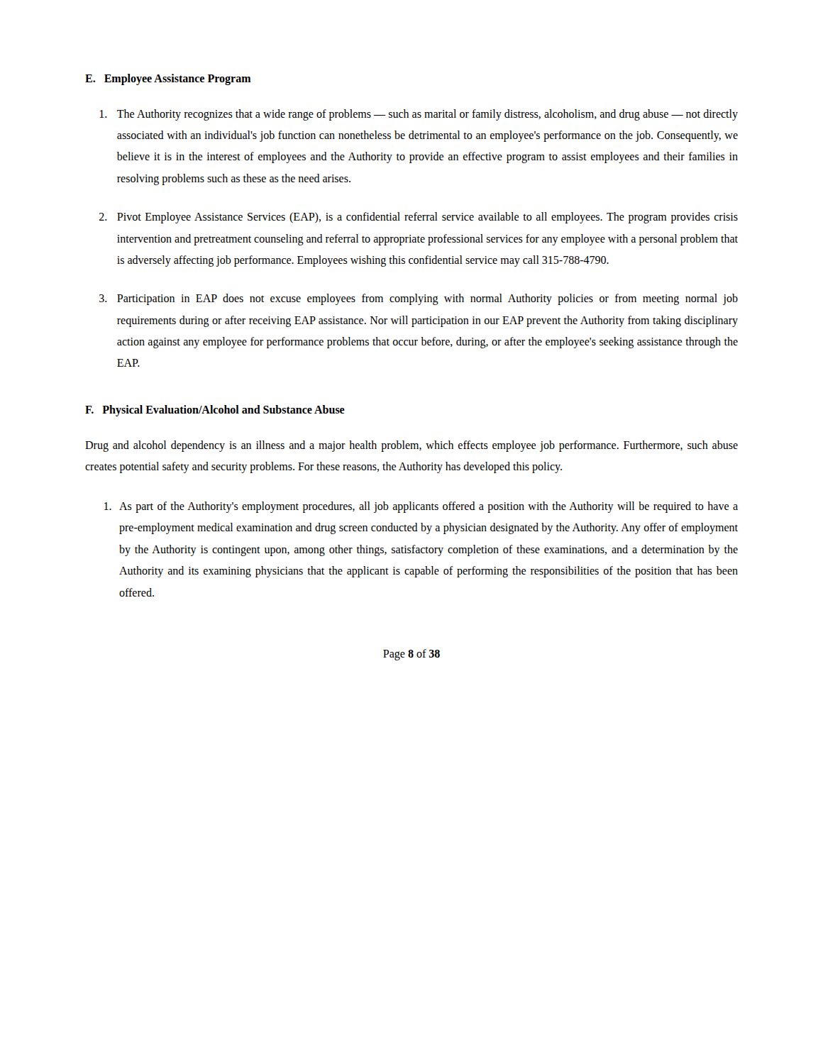E. Employee Assistance Program
The Authority recognizes that a wide range of problems — such as marital or family distress, alcoholism, and drug abuse — not directly associated with an individual's job function can nonetheless be detrimental to an employee's performance on the job. Consequently, we believe it is in the interest of employees and the Authority to provide an effective program to assist employees and their families in resolving problems such as these as the need arises.
Pivot Employee Assistance Services (EAP), is a confidential referral service available to all employees. The program provides crisis intervention and pretreatment counseling and referral to appropriate professional services for any employee with a personal problem that is adversely affecting job performance. Employees wishing this confidential service may call 315-788-4790.
Participation in EAP does not excuse employees from complying with normal Authority policies or from meeting normal job requirements during or after receiving EAP assistance. Nor will participation in our EAP prevent the Authority from taking disciplinary action against any employee for performance problems that occur before, during, or after the employee's seeking assistance through the EAP.
F. Physical Evaluation/Alcohol and Substance Abuse
Drug and alcohol dependency is an illness and a major health problem, which effects employee job performance. Furthermore, such abuse creates potential safety and security problems. For these reasons, the Authority has developed this policy.
As part of the Authority's employment procedures, all job applicants offered a position with the Authority will be required to have a pre-employment medical examination and drug screen conducted by a physician designated by the Authority. Any offer of employment by the Authority is contingent upon, among other things, satisfactory completion of these examinations, and a determination by the Authority and its examining physicians that the applicant is capable of performing the responsibilities of the position that has been offered.
Page 8 of 38